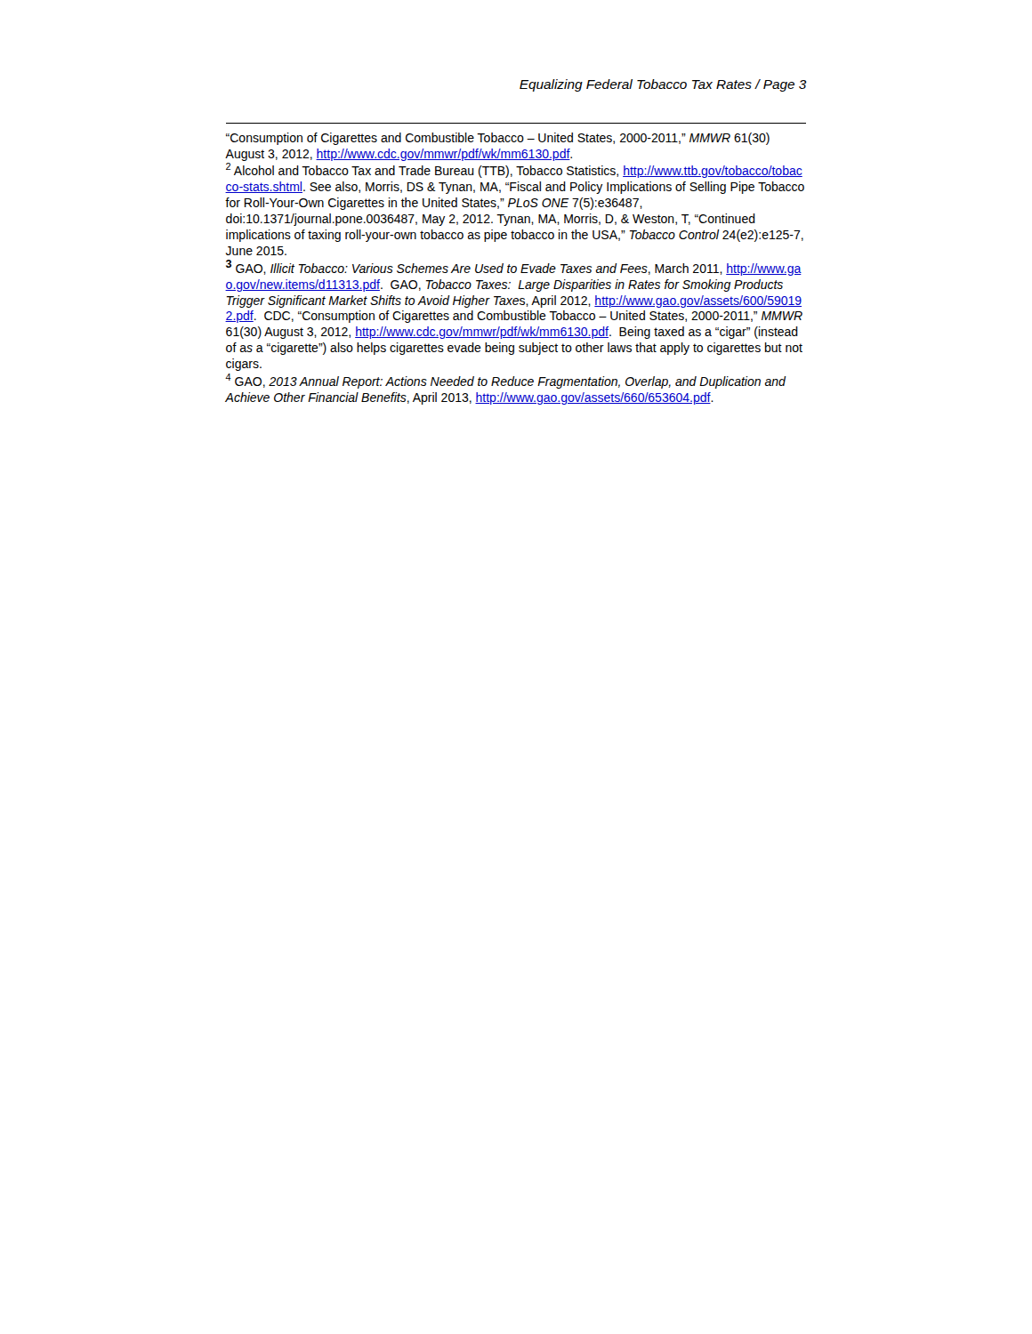Equalizing Federal Tobacco Tax Rates / Page 3
“Consumption of Cigarettes and Combustible Tobacco – United States, 2000-2011,” MMWR 61(30) August 3, 2012, http://www.cdc.gov/mmwr/pdf/wk/mm6130.pdf.
2 Alcohol and Tobacco Tax and Trade Bureau (TTB), Tobacco Statistics, http://www.ttb.gov/tobacco/tobacco-stats.shtml. See also, Morris, DS & Tynan, MA, “Fiscal and Policy Implications of Selling Pipe Tobacco for Roll-Your-Own Cigarettes in the United States,” PLoS ONE 7(5):e36487, doi:10.1371/journal.pone.0036487, May 2, 2012. Tynan, MA, Morris, D, & Weston, T, “Continued implications of taxing roll-your-own tobacco as pipe tobacco in the USA,” Tobacco Control 24(e2):e125-7, June 2015.
3 GAO, Illicit Tobacco: Various Schemes Are Used to Evade Taxes and Fees, March 2011, http://www.gao.gov/new.items/d11313.pdf. GAO, Tobacco Taxes: Large Disparities in Rates for Smoking Products Trigger Significant Market Shifts to Avoid Higher Taxes, April 2012, http://www.gao.gov/assets/600/590192.pdf. CDC, “Consumption of Cigarettes and Combustible Tobacco – United States, 2000-2011,” MMWR 61(30) August 3, 2012, http://www.cdc.gov/mmwr/pdf/wk/mm6130.pdf. Being taxed as a “cigar” (instead of as a “cigarette”) also helps cigarettes evade being subject to other laws that apply to cigarettes but not cigars.
4 GAO, 2013 Annual Report: Actions Needed to Reduce Fragmentation, Overlap, and Duplication and Achieve Other Financial Benefits, April 2013, http://www.gao.gov/assets/660/653604.pdf.